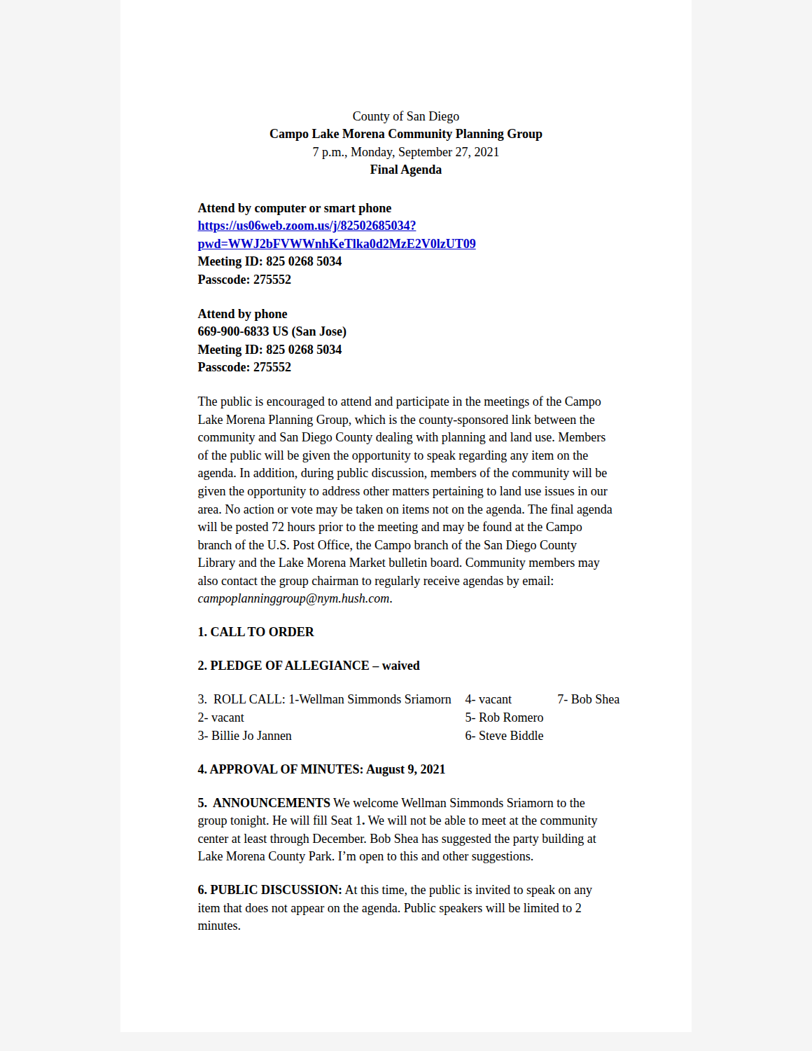County of San Diego
Campo Lake Morena Community Planning Group
7 p.m., Monday, September 27, 2021
Final Agenda
Attend by computer or smart phone
https://us06web.zoom.us/j/82502685034?
pwd=WWJ2bFVWWnhKeTlka0d2MzE2V0lzUT09
Meeting ID: 825 0268 5034
Passcode: 275552
Attend by phone
669-900-6833 US (San Jose)
Meeting ID: 825 0268 5034
Passcode: 275552
The public is encouraged to attend and participate in the meetings of the Campo Lake Morena Planning Group, which is the county-sponsored link between the community and San Diego County dealing with planning and land use. Members of the public will be given the opportunity to speak regarding any item on the agenda. In addition, during public discussion, members of the community will be given the opportunity to address other matters pertaining to land use issues in our area. No action or vote may be taken on items not on the agenda. The final agenda will be posted 72 hours prior to the meeting and may be found at the Campo branch of the U.S. Post Office, the Campo branch of the San Diego County Library and the Lake Morena Market bulletin board. Community members may also contact the group chairman to regularly receive agendas by email: campoplanninggroup@nym.hush.com.
1. CALL TO ORDER
2. PLEDGE OF ALLEGIANCE – waived
| 3. ROLL CALL: 1-Wellman Simmonds Sriamorn | | 4- vacant | | 7- Bob Shea |
| 2- vacant | | 5- Rob Romero | | |
| 3- Billie Jo Jannen | | 6- Steve Biddle | | |
4. APPROVAL OF MINUTES: August 9, 2021
5. ANNOUNCEMENTS We welcome Wellman Simmonds Sriamorn to the group tonight. He will fill Seat 1. We will not be able to meet at the community center at least through December. Bob Shea has suggested the party building at Lake Morena County Park. I’m open to this and other suggestions.
6. PUBLIC DISCUSSION: At this time, the public is invited to speak on any item that does not appear on the agenda. Public speakers will be limited to 2 minutes.